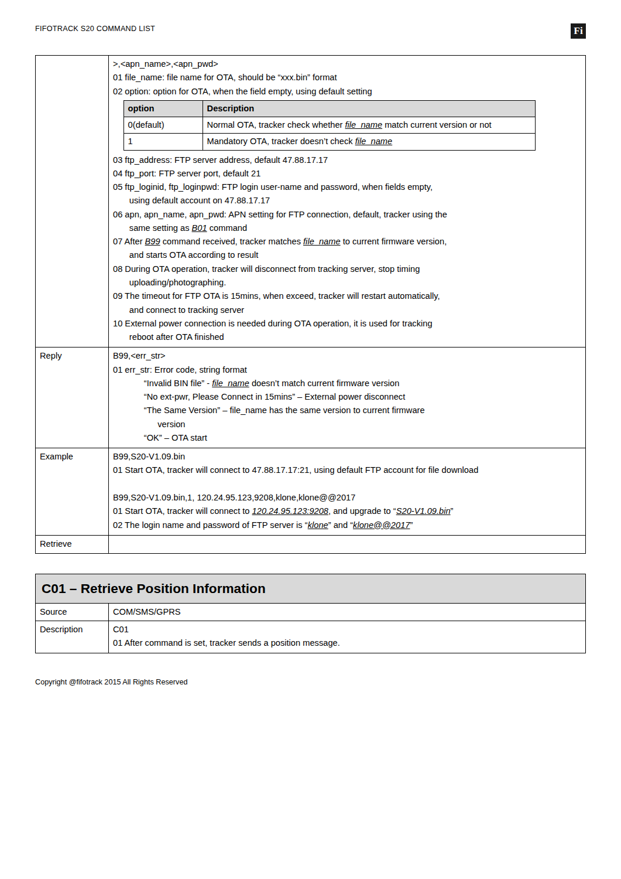FIFOTRACK S20 COMMAND LIST
Fi
| | >,<apn_name>,<apn_pwd> 01 file_name: file name for OTA, should be “xxx.bin” format 02 option: option for OTA, when the field empty, using default setting / option / Description / / --- / --- / / 0(default) / Normal OTA, tracker check whether file_name match current version or not / / 1 / Mandatory OTA, tracker doesn’t check file_name / 03 ftp_address: FTP server address, default 47.88.17.17 04 ftp_port: FTP server port, default 21 05 ftp_loginid, ftp_loginpwd: FTP login user-name and password, when fields empty, using default account on 47.88.17.17 06 apn, apn_name, apn_pwd: APN setting for FTP connection, default, tracker using the same setting as B01 command 07 After B99 command received, tracker matches file_name to current firmware version, and starts OTA according to result 08 During OTA operation, tracker will disconnect from tracking server, stop timing uploading/photographing. 09 The timeout for FTP OTA is 15mins, when exceed, tracker will restart automatically, and connect to tracking server 10 External power connection is needed during OTA operation, it is used for tracking reboot after OTA finished |
| Reply | B99,<err_str> 01 err_str: Error code, string format “Invalid BIN file” - file_name doesn’t match current firmware version “No ext-pwr, Please Connect in 15mins” – External power disconnect “The Same Version” – file_name has the same version to current firmware version “OK” – OTA start |
| Example | B99,S20-V1.09.bin 01 Start OTA, tracker will connect to 47.88.17.17:21, using default FTP account for file download B99,S20-V1.09.bin,1, 120.24.95.123,9208,klone,klone@@2017 01 Start OTA, tracker will connect to 120.24.95.123:9208 , and upgrade to “ S20-V1.09.bin ” 02 The login name and password of FTP server is “ klone ” and “ klone@@2017 ” |
| Retrieve | |
C01 – Retrieve Position Information
| Source | COM/SMS/GPRS |
| Description | C01 01 After command is set, tracker sends a position message. |
Copyright @fifotrack 2015 All Rights Reserved